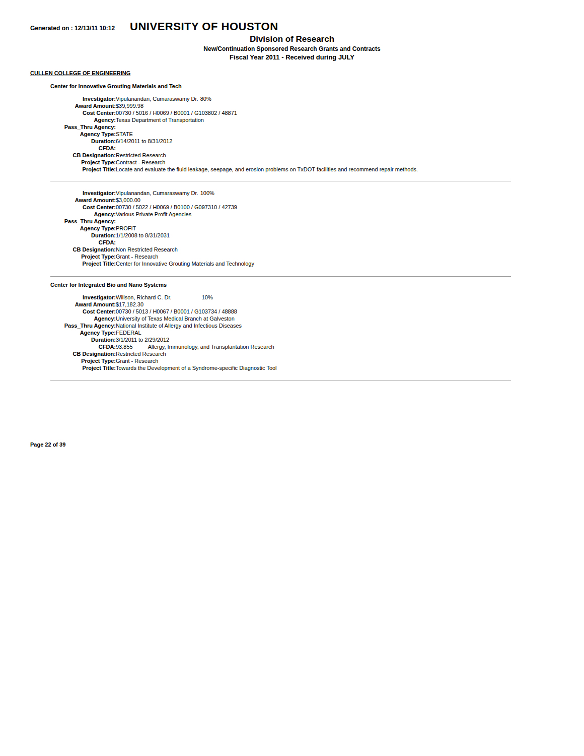Generated on : 12/13/11 10:12 UNIVERSITY OF HOUSTON
Division of Research
New/Continuation Sponsored Research Grants and Contracts
Fiscal Year 2011 - Received during JULY
CULLEN COLLEGE OF ENGINEERING
Center for Innovative Grouting Materials and Tech
| Investigator: | Vipulanandan, Cumaraswamy Dr. 80% |
| Award Amount: | $39,999.98 |
| Cost Center: | 00730 / 5016 / H0069 / B0001 / G103802 / 48871 |
| Agency: | Texas Department of Transportation |
| Pass_Thru Agency: | |
| Agency Type: | STATE |
| Duration: | 6/14/2011 to 8/31/2012 |
| CFDA: | |
| CB Designation: | Restricted Research |
| Project Type: | Contract - Research |
| Project Title: | Locate and evaluate the fluid leakage, seepage, and erosion problems on TxDOT facilities and recommend repair methods. |
| Investigator: | Vipulanandan, Cumaraswamy Dr. 100% |
| Award Amount: | $3,000.00 |
| Cost Center: | 00730 / 5022 / H0069 / B0100 / G097310 / 42739 |
| Agency: | Various Private Profit Agencies |
| Pass_Thru Agency: | |
| Agency Type: | PROFIT |
| Duration: | 1/1/2008 to 8/31/2031 |
| CFDA: | |
| CB Designation: | Non Restricted Research |
| Project Type: | Grant - Research |
| Project Title: | Center for Innovative Grouting Materials and Technology |
Center for Integrated Bio and Nano Systems
| Investigator: | Willson, Richard C. Dr. 10% |
| Award Amount: | $17,182.30 |
| Cost Center: | 00730 / 5013 / H0067 / B0001 / G103734 / 48888 |
| Agency: | University of Texas Medical Branch at Galveston |
| Pass_Thru Agency: | National Institute of Allergy and Infectious Diseases |
| Agency Type: | FEDERAL |
| Duration: | 3/1/2011 to 2/29/2012 |
| CFDA: | 93.855 Allergy, Immunology, and Transplantation Research |
| CB Designation: | Restricted Research |
| Project Type: | Grant - Research |
| Project Title: | Towards the Development of a Syndrome-specific Diagnostic Tool |
Page 22 of 39